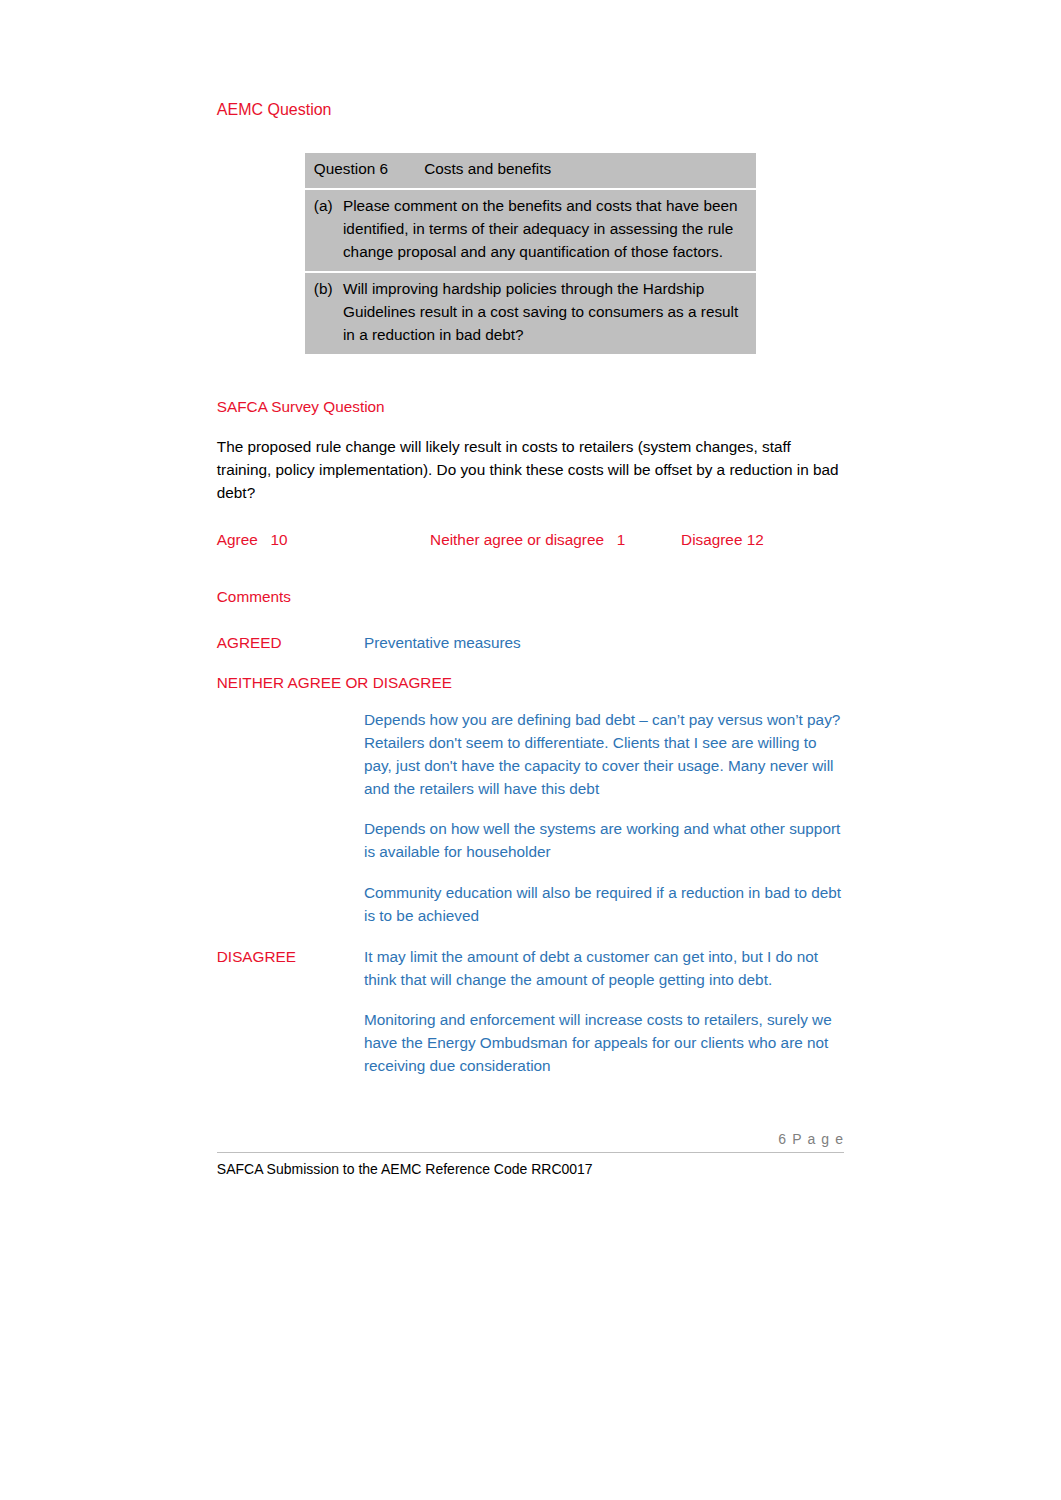AEMC Question
| Question 6 Costs and benefits |
| (a) Please comment on the benefits and costs that have been identified, in terms of their adequacy in assessing the rule change proposal and any quantification of those factors. |
| (b) Will improving hardship policies through the Hardship Guidelines result in a cost saving to consumers as a result in a reduction in bad debt? |
SAFCA Survey Question
The proposed rule change will likely result in costs to retailers (system changes, staff training, policy implementation). Do you think these costs will be offset by a reduction in bad debt?
Agree 10
Neither agree or disagree 1
Disagree 12
Comments
AGREED
Preventative measures
NEITHER AGREE OR DISAGREE
Depends how you are defining bad debt – can’t pay versus won’t pay? Retailers don't seem to differentiate. Clients that I see are willing to pay, just don't have the capacity to cover their usage. Many never will and the retailers will have this debt
Depends on how well the systems are working and what other support is available for householder
Community education will also be required if a reduction in bad to debt is to be achieved
DISAGREE
It may limit the amount of debt a customer can get into, but I do not think that will change the amount of people getting into debt.
Monitoring and enforcement will increase costs to retailers, surely we have the Energy Ombudsman for appeals for our clients who are not receiving due consideration
6 P a g e
SAFCA Submission to the AEMC Reference Code RRC0017